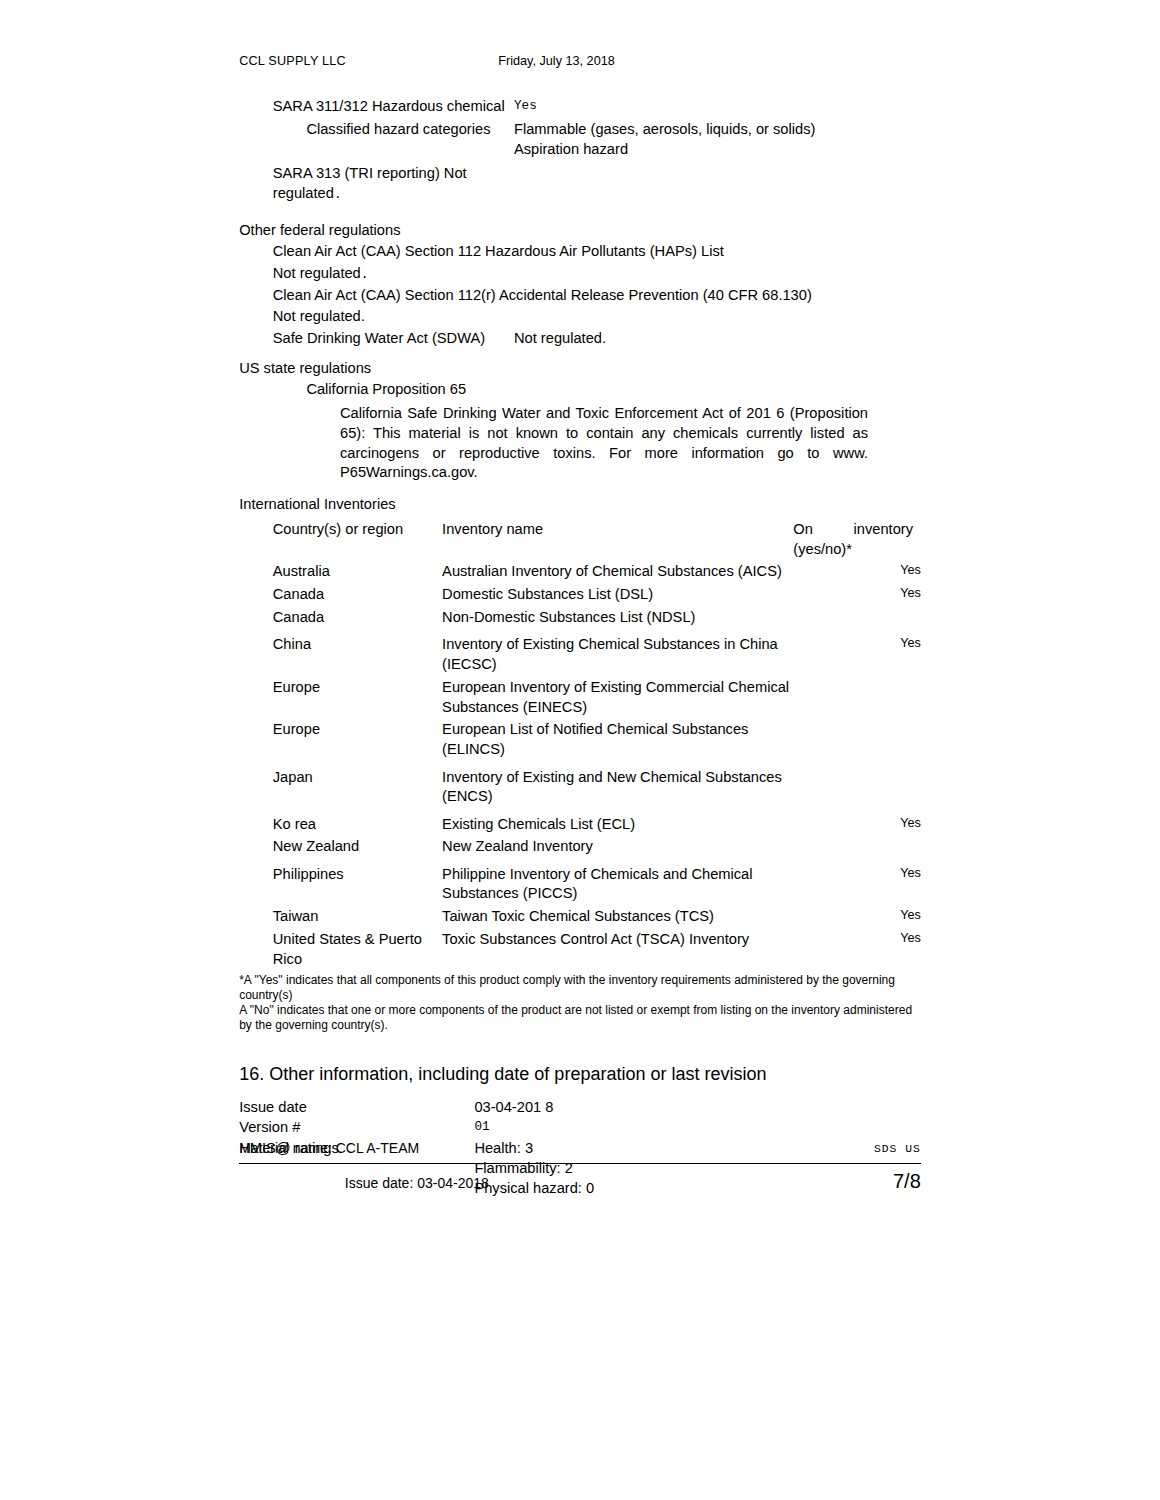CCL SUPPLY LLC
Friday, July 13, 2018
SARA 311/312 Hazardous chemical
Yes
Classified hazard categories
Flammable (gases, aerosols, liquids, or solids)
Aspiration hazard
SARA 313 (TRI reporting) Not regulated.
Other federal regulations
Clean Air Act (CAA) Section 112 Hazardous Air Pollutants (HAPs) List
Not regulated.
Clean Air Act (CAA) Section 112(r) Accidental Release Prevention (40 CFR 68.130)
Not regulated.
Safe Drinking Water Act (SDWA)
Not regulated.
US state regulations
California Proposition 65
California Safe Drinking Water and Toxic Enforcement Act of 201 6 (Proposition 65): This material is not known to contain any chemicals currently listed as carcinogens or reproductive toxins. For more information go to www. P65Warnings.ca.gov.
International Inventories
| Country(s) or region | Inventory name | On inventory (yes/no)* |
| --- | --- | --- |
| Australia | Australian Inventory of Chemical Substances (AICS) | Yes |
| Canada | Domestic Substances List (DSL) | Yes |
| Canada | Non-Domestic Substances List (NDSL) | |
| China | Inventory of Existing Chemical Substances in China (IECSC) | Yes |
| Europe | European Inventory of Existing Commercial Chemical Substances (EINECS) | |
| Europe | European List of Notified Chemical Substances (ELINCS) | |
| Japan | Inventory of Existing and New Chemical Substances (ENCS) | |
| Ko rea | Existing Chemicals List (ECL) | Yes |
| New Zealand | New Zealand Inventory | |
| Philippines | Philippine Inventory of Chemicals and Chemical Substances (PICCS) | Yes |
| Taiwan | Taiwan Toxic Chemical Substances (TCS) | Yes |
| United States & Puerto Rico | Toxic Substances Control Act (TSCA) Inventory | Yes |
*A "Yes" indicates that all components of this product comply with the inventory requirements administered by the governing country(s)
A "No" indicates that one or more components of the product are not listed or exempt from listing on the inventory administered by the governing country(s).
16. Other information, including date of preparation or last revision
Issue date
03-04-201 8
Version #
01
HMIS@ ratings
Health: 3
Flammability: 2
Physical hazard: 0
Material name: CCL A-TEAM
SDS US
Issue date: 03-04-2018
7/8